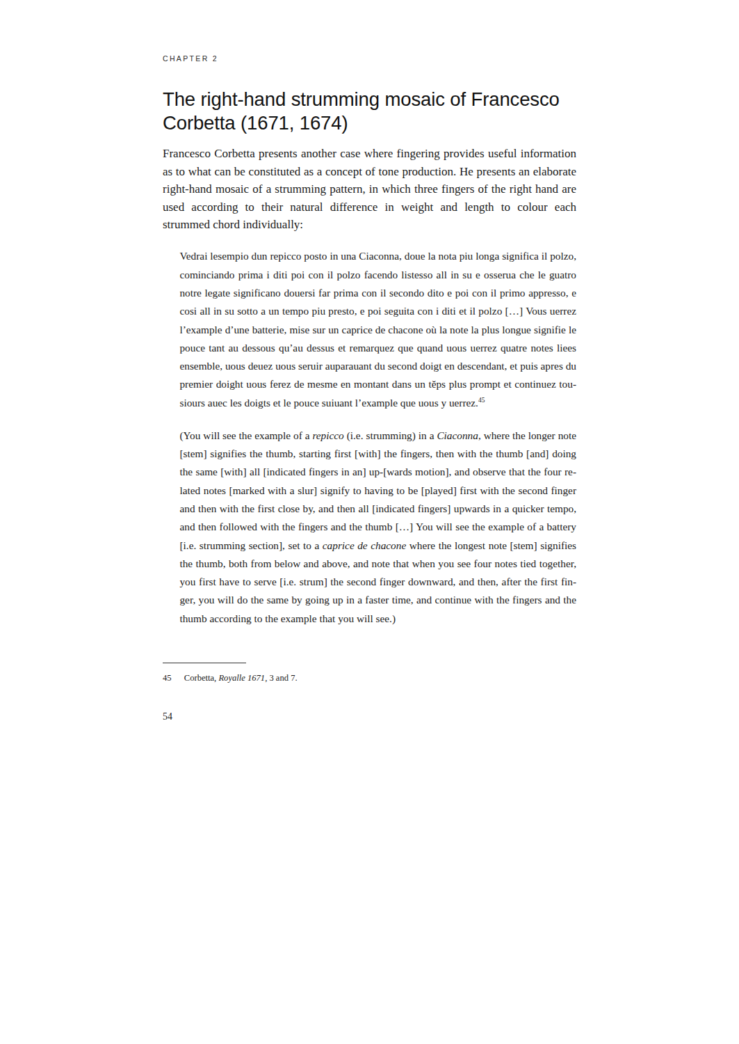Chapter 2
The right-hand strumming mosaic of Francesco Corbetta (1671, 1674)
Francesco Corbetta presents another case where fingering provides useful information as to what can be constituted as a concept of tone production. He presents an elaborate right-hand mosaic of a strumming pattern, in which three fingers of the right hand are used according to their natural difference in weight and length to colour each strummed chord individually:
Vedrai lesempio dun repicco posto in una Ciaconna, doue la nota piu longa significa il polzo, cominciando prima i diti poi con il polzo facendo listesso all in su e osserua che le guatro notre legate significano douersi far prima con il secondo dito e poi con il primo appresso, e cosi all in su sotto a un tempo piu presto, e poi seguita con i diti et il polzo […] Vous uerrez l’example d’une batterie, mise sur un caprice de chacone où la note la plus longue signifie le pouce tant au dessous qu’au dessus et remarquez que quand uous uerrez quatre notes liees ensemble, uous deuez uous seruir auparauant du second doigt en descendant, et puis apres du premier doight uous ferez de mesme en montant dans un tĕps plus prompt et continuez tousiours auec les doigts et le pouce suiuant l’example que uous y uerrez.45
(You will see the example of a repicco (i.e. strumming) in a Ciaconna, where the longer note [stem] signifies the thumb, starting first [with] the fingers, then with the thumb [and] doing the same [with] all [indicated fingers in an] up-[wards motion], and observe that the four related notes [marked with a slur] signify to having to be [played] first with the second finger and then with the first close by, and then all [indicated fingers] upwards in a quicker tempo, and then followed with the fingers and the thumb […] You will see the example of a battery [i.e. strumming section], set to a caprice de chacone where the longest note [stem] signifies the thumb, both from below and above, and note that when you see four notes tied together, you first have to serve [i.e. strum] the second finger downward, and then, after the first finger, you will do the same by going up in a faster time, and continue with the fingers and the thumb according to the example that you will see.)
45 Corbetta, Royalle 1671, 3 and 7.
54